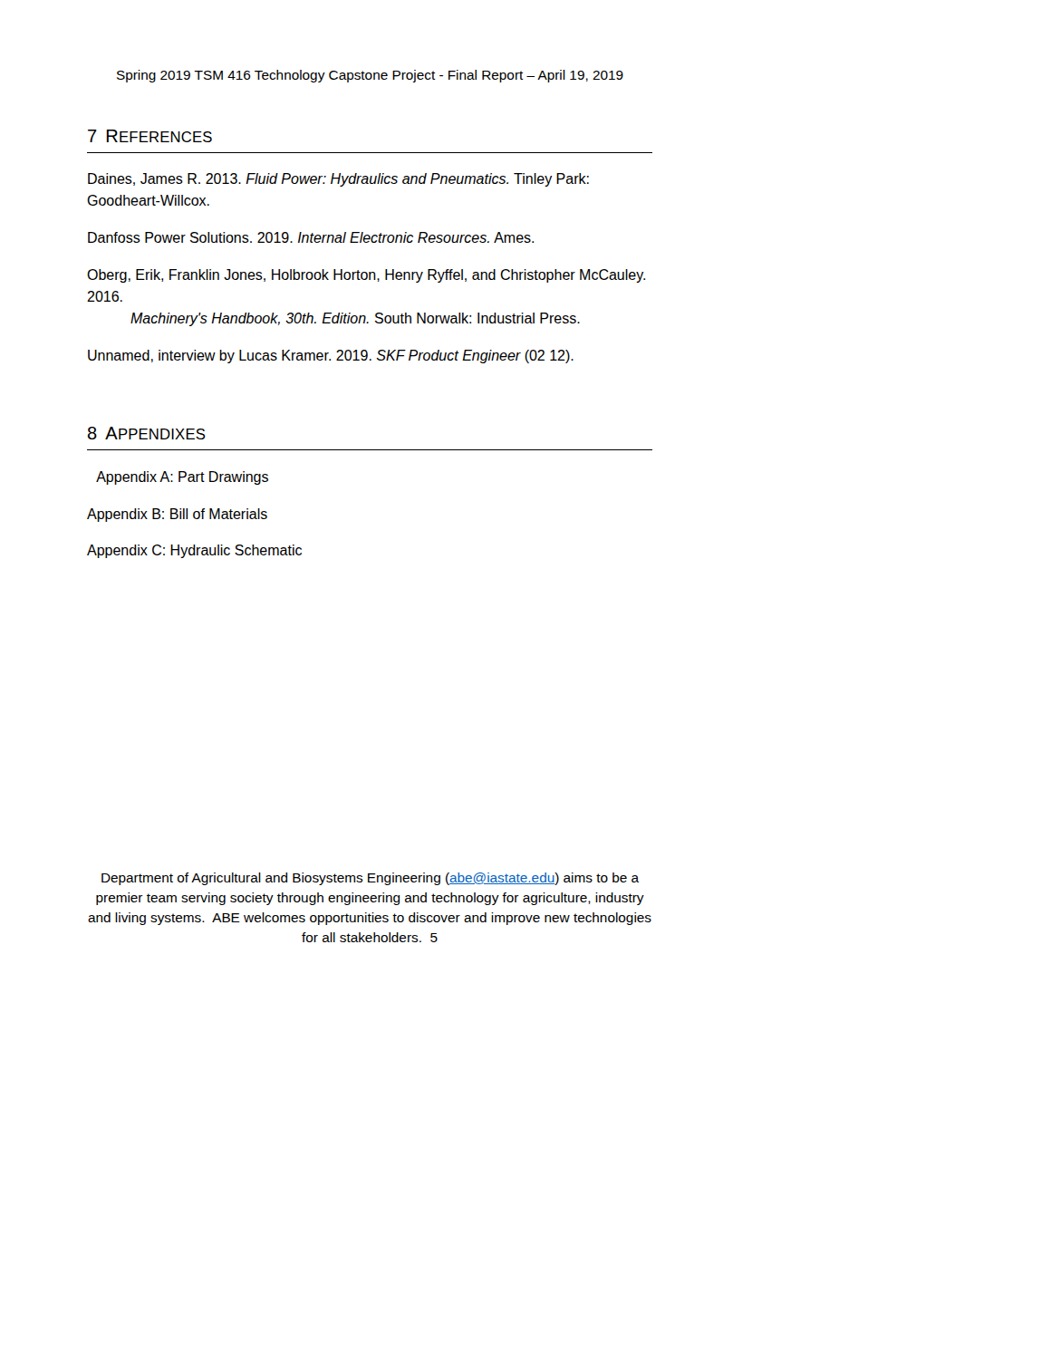Spring 2019 TSM 416 Technology Capstone Project - Final Report – April 19, 2019
7 REFERENCES
Daines, James R. 2013. Fluid Power: Hydraulics and Pneumatics. Tinley Park: Goodheart-Willcox.
Danfoss Power Solutions. 2019. Internal Electronic Resources. Ames.
Oberg, Erik, Franklin Jones, Holbrook Horton, Henry Ryffel, and Christopher McCauley. 2016. Machinery's Handbook, 30th. Edition. South Norwalk: Industrial Press.
Unnamed, interview by Lucas Kramer. 2019. SKF Product Engineer (02 12).
8 APPENDIXES
Appendix A: Part Drawings
Appendix B: Bill of Materials
Appendix C: Hydraulic Schematic
Department of Agricultural and Biosystems Engineering (abe@iastate.edu) aims to be a premier team serving society through engineering and technology for agriculture, industry and living systems. ABE welcomes opportunities to discover and improve new technologies for all stakeholders. 5